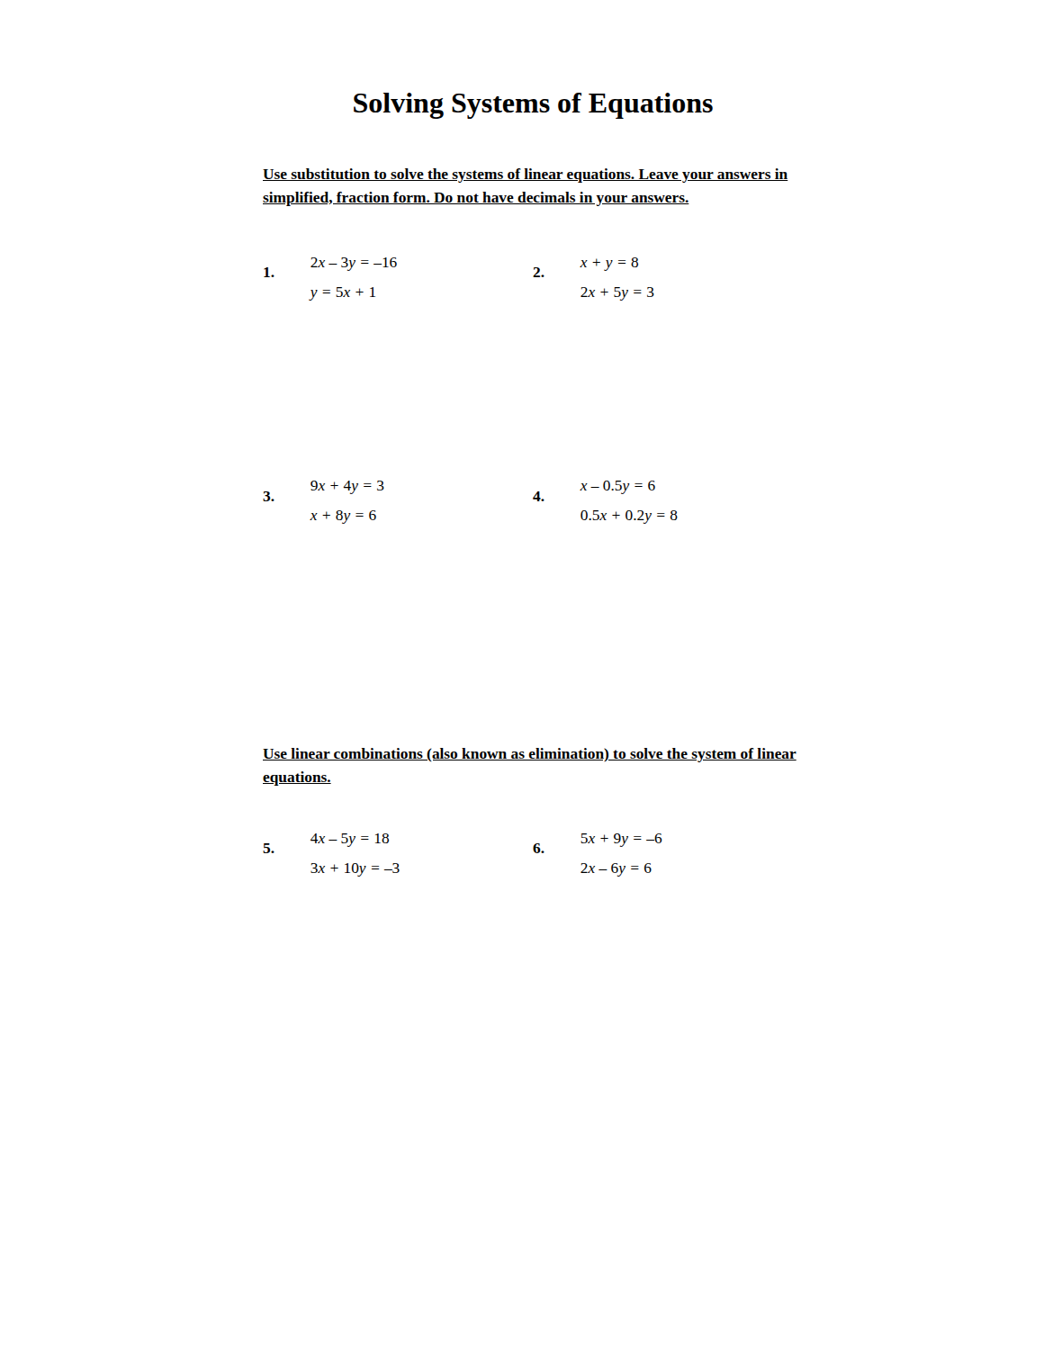Solving Systems of Equations
Use substitution to solve the systems of linear equations. Leave your answers in simplified, fraction form. Do not have decimals in your answers.
1.
2 x – 3 y = –16
y = 5 x + 1
2.
x + y = 8
2 x + 5 y = 3
3.
9 x + 4 y = 3
x + 8 y = 6
4.
x – 0.5 y = 6
0.5 x + 0.2 y = 8
Use linear combinations (also known as elimination) to solve the system of linear equations.
5.
4 x – 5 y = 18
3 x + 10 y = –3
6.
5 x + 9 y = –6
2 x – 6 y = 6